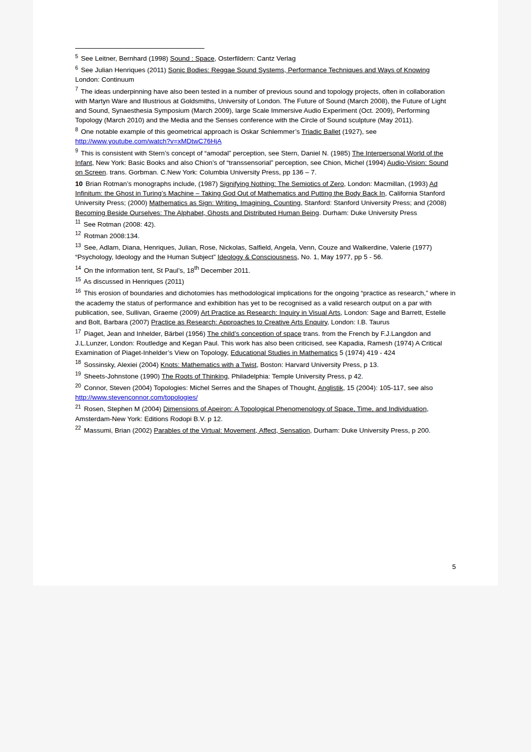5 See Leitner, Bernhard (1998) Sound : Space, Osterfildern: Cantz Verlag
6 See Julian Henriques (2011) Sonic Bodies: Reggae Sound Systems, Performance Techniques and Ways of Knowing London: Continuum
7 The ideas underpinning have also been tested in a number of previous sound and topology projects, often in collaboration with Martyn Ware and Illustrious at Goldsmiths, University of London. The Future of Sound (March 2008), the Future of Light and Sound, Synaesthesia Symposium (March 2009), large Scale Immersive Audio Experiment (Oct. 2009), Performing Topology (March 2010) and the Media and the Senses conference with the Circle of Sound sculpture (May 2011).
8 One notable example of this geometrical approach is Oskar Schlemmer’s Triadic Ballet (1927), see http://www.youtube.com/watch?v=xMDtwC76HjA
9 This is consistent with Stern’s concept of “amodal” perception, see Stern, Daniel N. (1985) The Interpersonal World of the Infant, New York: Basic Books and also Chion’s of “transsensorial” perception, see Chion, Michel (1994) Audio-Vision: Sound on Screen. trans. Gorbman. C.New York: Columbia University Press, pp 136 – 7.
10 Brian Rotman’s monographs include, (1987) Signifying Nothing: The Semiotics of Zero, London: Macmillan, (1993) Ad Infinitum: the Ghost in Turing’s Machine – Taking God Out of Mathematics and Putting the Body Back In, California Stanford University Press; (2000) Mathematics as Sign: Writing, Imagining, Counting, Stanford: Stanford University Press; and (2008) Becoming Beside Ourselves: The Alphabet, Ghosts and Distributed Human Being. Durham: Duke University Press
11 See Rotman (2008: 42).
12 Rotman 2008:134.
13 See, Adlam, Diana, Henriques, Julian, Rose, Nickolas, Salfield, Angela, Venn, Couze and Walkerdine, Valerie (1977) “Psychology, Ideology and the Human Subject” Ideology & Consciousness, No. 1, May 1977, pp 5 - 56.
14 On the information tent, St Paul’s, 18th December 2011.
15 As discussed in Henriques (2011)
16 This erosion of boundaries and dichotomies has methodological implications for the ongoing “practice as research,” where in the academy the status of performance and exhibition has yet to be recognised as a valid research output on a par with publication, see, Sullivan, Graeme (2009) Art Practice as Research: Inquiry in Visual Arts, London: Sage and Barrett, Estelle and Bolt, Barbara (2007) Practice as Research: Approaches to Creative Arts Enquiry, London: I.B. Taurus
17 Piaget, Jean and Inhelder, Bärbel (1956) The child’s conception of space trans. from the French by F.J.Langdon and J.L.Lunzer, London: Routledge and Kegan Paul. This work has also been criticised, see Kapadia, Ramesh (1974) A Critical Examination of Piaget-Inhelder’s View on Topology, Educational Studies in Mathematics 5 (1974) 419 - 424
18 Sossinsky, Alexiei (2004) Knots: Mathematics with a Twist, Boston: Harvard University Press, p 13.
19 Sheets-Johnstone (1990) The Roots of Thinking, Philadelphia: Temple University Press, p 42.
20 Connor, Steven (2004) Topologies: Michel Serres and the Shapes of Thought, Anglistik, 15 (2004): 105-117, see also http://www.stevenconnor.com/topologies/
21 Rosen, Stephen M (2004) Dimensions of Apeiron: A Topological Phenomenology of Space, Time, and Individuation, Amsterdam-New York: Editions Rodopi B.V. p 12.
22 Massumi, Brian (2002) Parables of the Virtual: Movement, Affect, Sensation, Durham: Duke University Press, p 200.
5